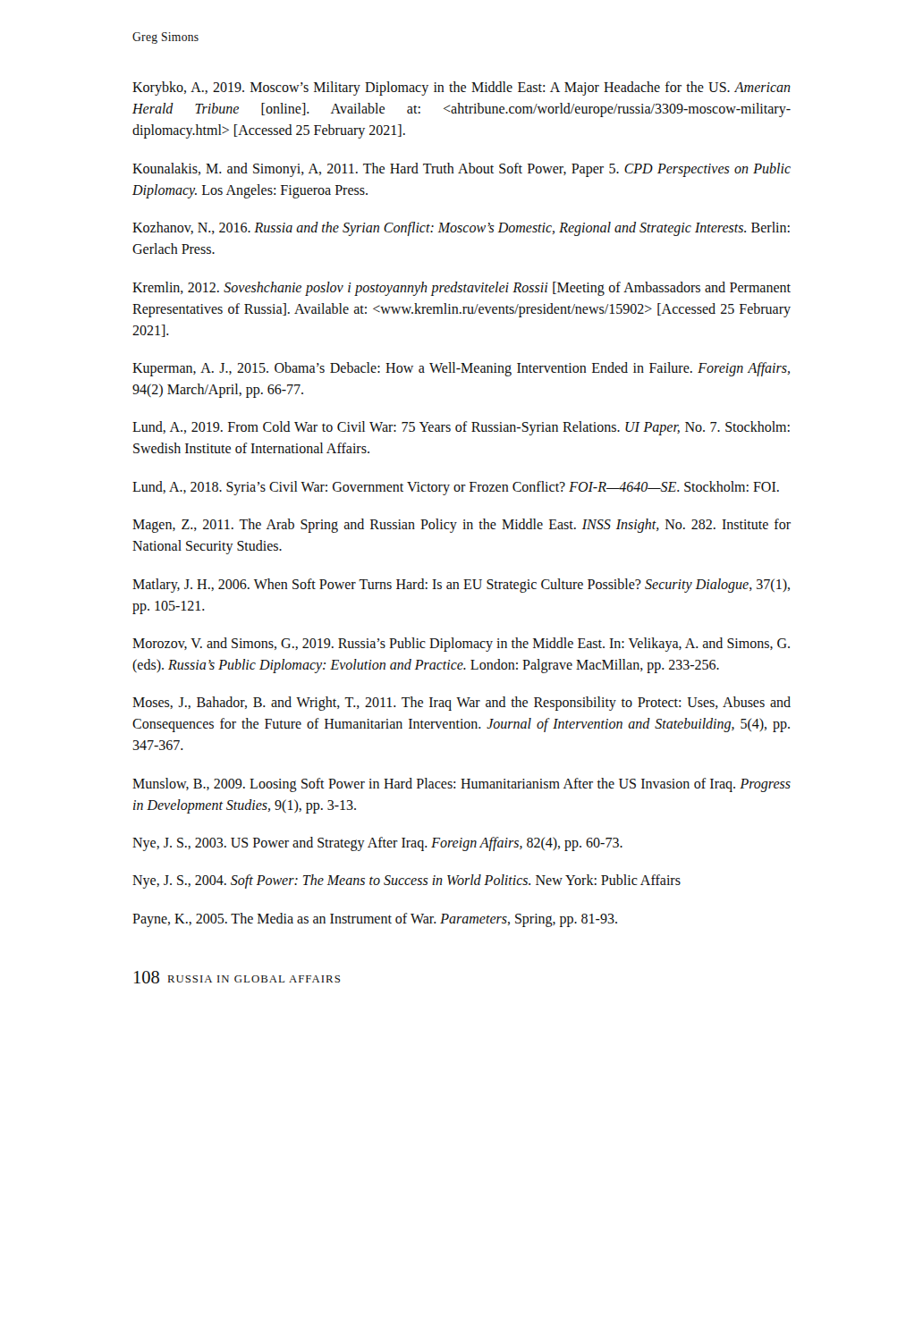Greg Simons
Korybko, A., 2019. Moscow’s Military Diplomacy in the Middle East: A Major Headache for the US. American Herald Tribune [online]. Available at: <ahtribune.com/world/europe/russia/3309-moscow-military-diplomacy.html> [Accessed 25 February 2021].
Kounalakis, M. and Simonyi, A, 2011. The Hard Truth About Soft Power, Paper 5. CPD Perspectives on Public Diplomacy. Los Angeles: Figueroa Press.
Kozhanov, N., 2016. Russia and the Syrian Conflict: Moscow’s Domestic, Regional and Strategic Interests. Berlin: Gerlach Press.
Kremlin, 2012. Soveshchanie poslov i postoyannyh predstavitelei Rossii [Meeting of Ambassadors and Permanent Representatives of Russia]. Available at: <www.kremlin.ru/events/president/news/15902> [Accessed 25 February 2021].
Kuperman, A. J., 2015. Obama’s Debacle: How a Well-Meaning Intervention Ended in Failure. Foreign Affairs, 94(2) March/April, pp. 66-77.
Lund, A., 2019. From Cold War to Civil War: 75 Years of Russian-Syrian Relations. UI Paper, No. 7. Stockholm: Swedish Institute of International Affairs.
Lund, A., 2018. Syria’s Civil War: Government Victory or Frozen Conflict? FOI-R—4640—SE. Stockholm: FOI.
Magen, Z., 2011. The Arab Spring and Russian Policy in the Middle East. INSS Insight, No. 282. Institute for National Security Studies.
Matlary, J. H., 2006. When Soft Power Turns Hard: Is an EU Strategic Culture Possible? Security Dialogue, 37(1), pp. 105-121.
Morozov, V. and Simons, G., 2019. Russia’s Public Diplomacy in the Middle East. In: Velikaya, A. and Simons, G. (eds). Russia’s Public Diplomacy: Evolution and Practice. London: Palgrave MacMillan, pp. 233-256.
Moses, J., Bahador, B. and Wright, T., 2011. The Iraq War and the Responsibility to Protect: Uses, Abuses and Consequences for the Future of Humanitarian Intervention. Journal of Intervention and Statebuilding, 5(4), pp. 347-367.
Munslow, B., 2009. Loosing Soft Power in Hard Places: Humanitarianism After the US Invasion of Iraq. Progress in Development Studies, 9(1), pp. 3-13.
Nye, J. S., 2003. US Power and Strategy After Iraq. Foreign Affairs, 82(4), pp. 60-73.
Nye, J. S., 2004. Soft Power: The Means to Success in World Politics. New York: Public Affairs
Payne, K., 2005. The Media as an Instrument of War. Parameters, Spring, pp. 81-93.
108 RUSSIA IN GLOBAL AFFAIRS